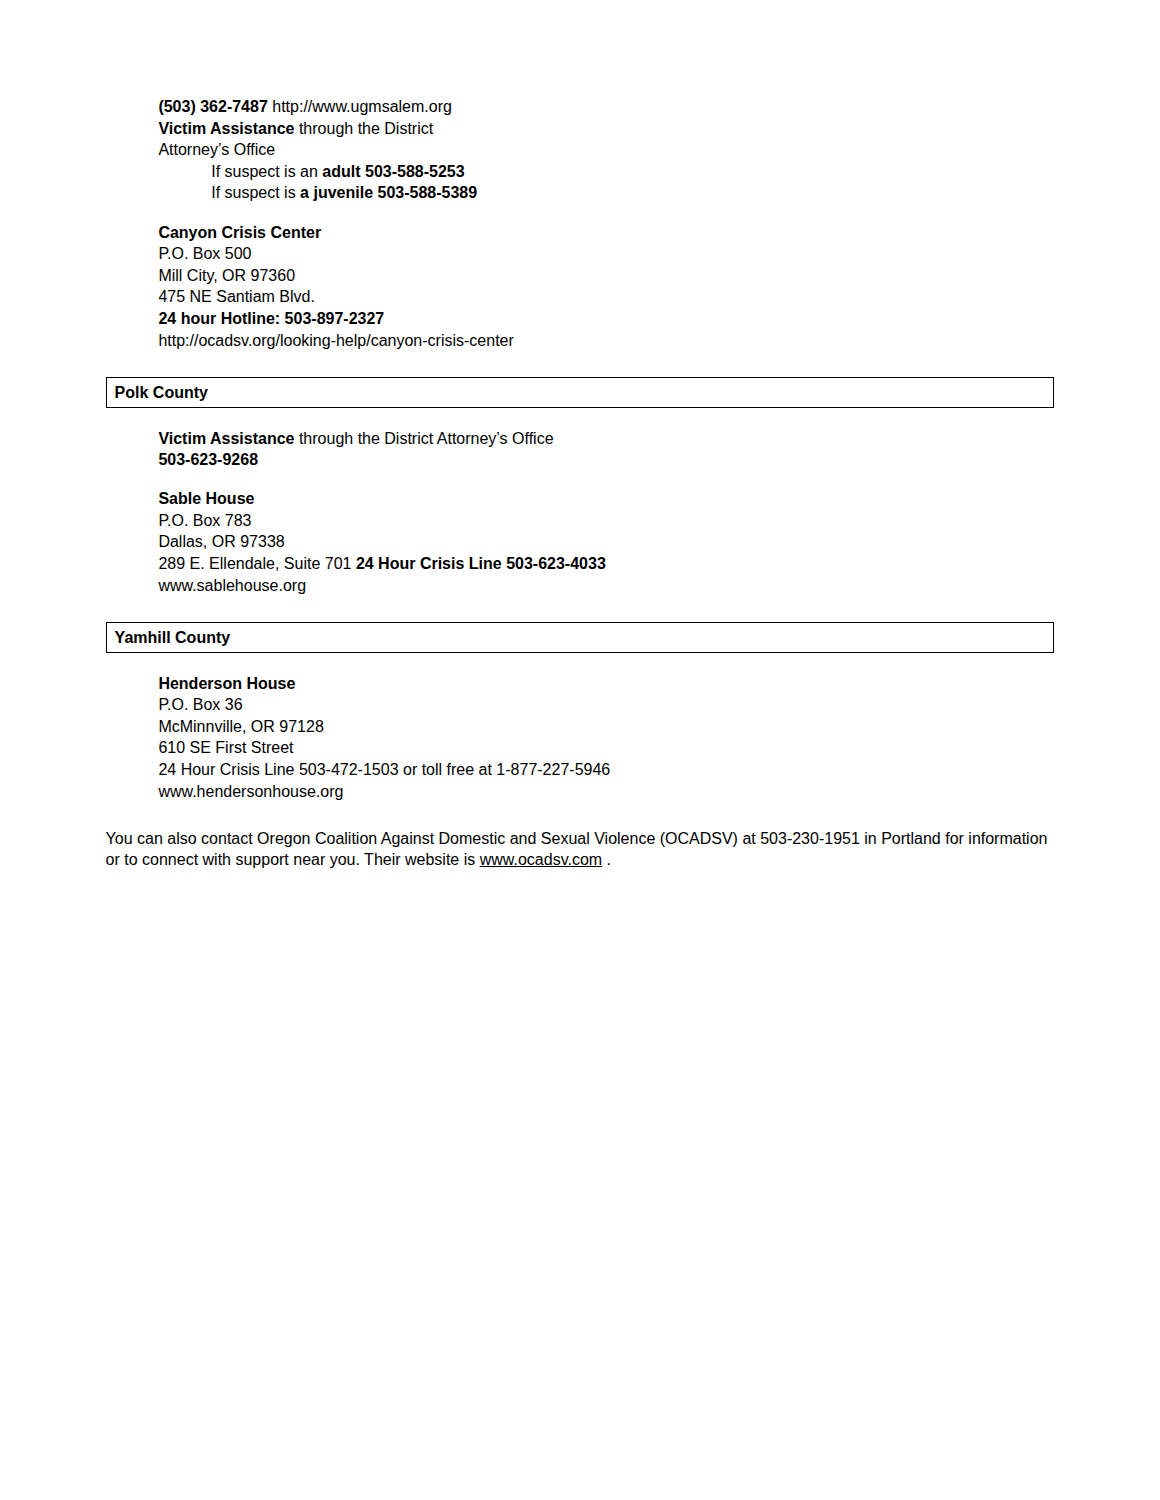(503) 362-7487 http://www.ugmsalem.org
Victim Assistance through the District
Attorney’s Office
If suspect is an adult 503-588-5253
If suspect is a juvenile 503-588-5389
Canyon Crisis Center
P.O. Box 500
Mill City, OR 97360
475 NE Santiam Blvd.
24 hour Hotline: 503-897-2327
http://ocadsv.org/looking-help/canyon-crisis-center
Polk County
Victim Assistance through the District Attorney’s Office
503-623-9268
Sable House
P.O. Box 783
Dallas, OR 97338
289 E. Ellendale, Suite 701 24 Hour Crisis Line 503-623-4033
www.sablehouse.org
Yamhill County
Henderson House
P.O. Box 36
McMinnville, OR 97128
610 SE First Street
24 Hour Crisis Line 503-472-1503 or toll free at 1-877-227-5946
www.hendersonhouse.org
You can also contact Oregon Coalition Against Domestic and Sexual Violence (OCADSV) at 503-230-1951 in Portland for information or to connect with support near you. Their website is www.ocadsv.com .